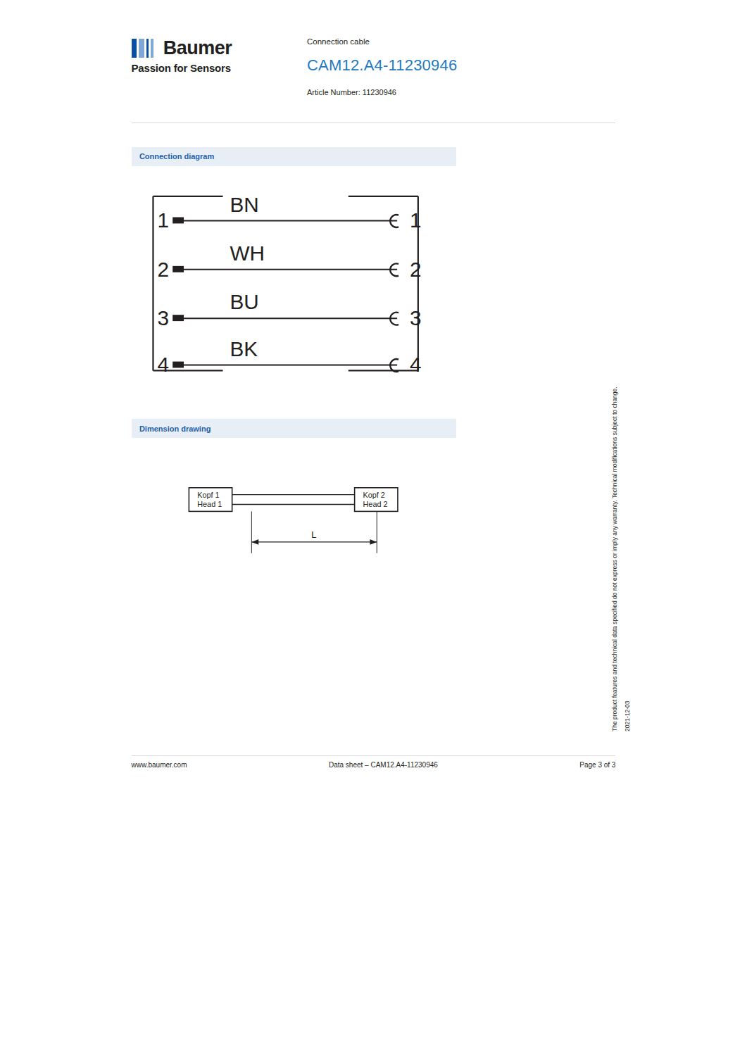Baumer
Passion for Sensors
Connection cable
CAM12.A4-11230946
Article Number: 11230946
Connection diagram
1 2 3 4 1 2 3 4 BN WH BU BK
Dimension drawing
Kopf 1 Head 1 Kopf 2 Head 2 L
The product features and technical data specified do not express or imply any warranty. Technical modifications subject to change.
2021-12-03
www.baumer.com
Data sheet – CAM12.A4-11230946
Page 3 of 3